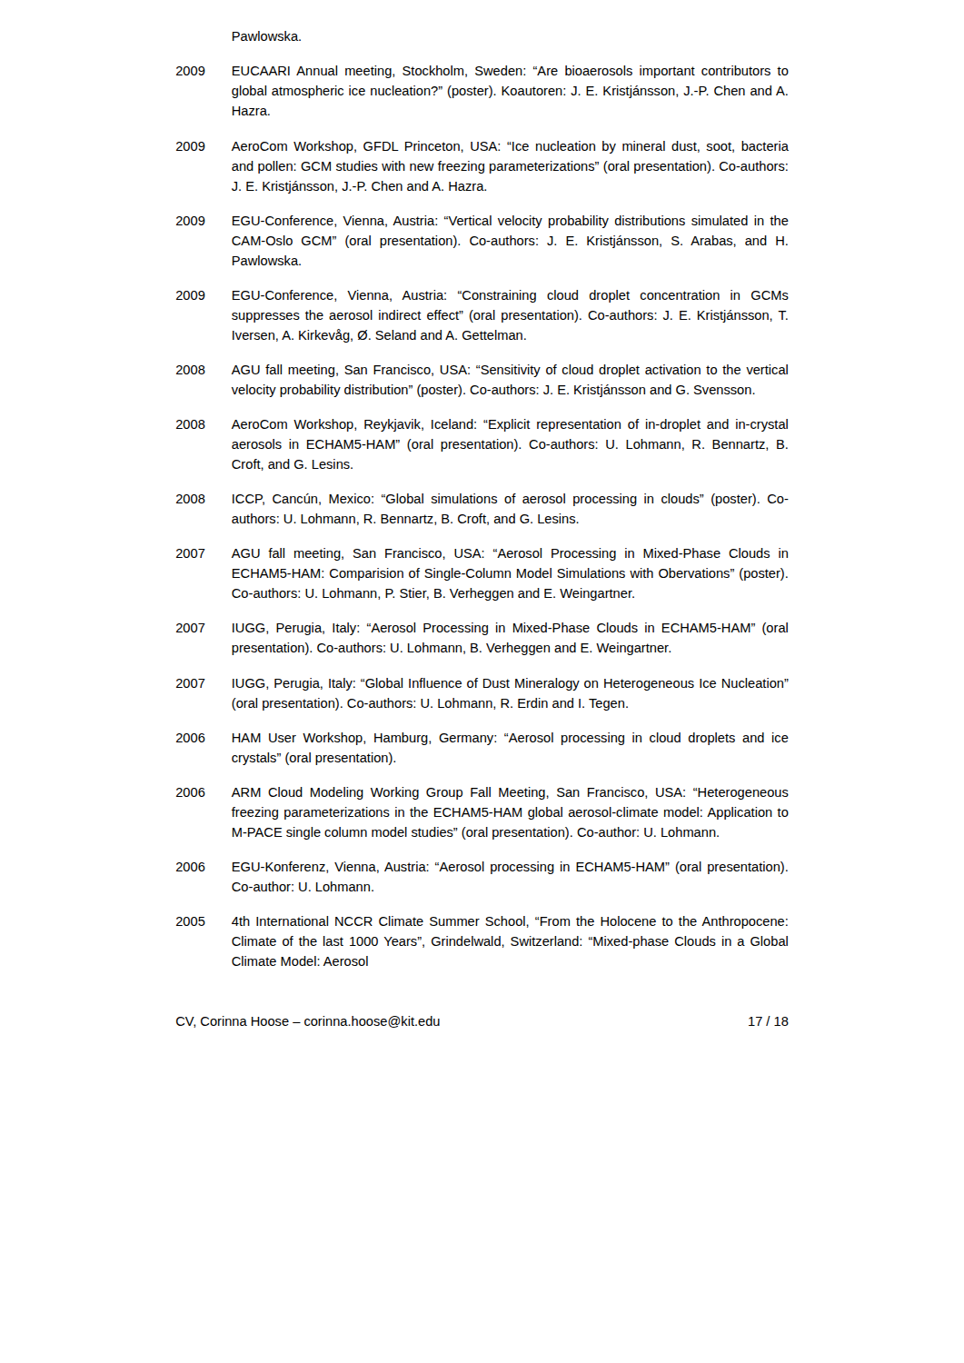Pawlowska.
2009
EUCAARI Annual meeting, Stockholm, Sweden: “Are bioaerosols important contributors to global atmospheric ice nucleation?” (poster). Koautoren: J. E. Kristjánsson, J.-P. Chen and A. Hazra.
2009
AeroCom Workshop, GFDL Princeton, USA: “Ice nucleation by mineral dust, soot, bacteria and pollen: GCM studies with new freezing parameterizations” (oral presentation). Co-authors: J. E. Kristjánsson, J.-P. Chen and A. Hazra.
2009
EGU-Conference, Vienna, Austria: “Vertical velocity probability distributions simulated in the CAM-Oslo GCM” (oral presentation). Co-authors: J. E. Kristjánsson, S. Arabas, and H. Pawlowska.
2009
EGU-Conference, Vienna, Austria: “Constraining cloud droplet concentration in GCMs suppresses the aerosol indirect effect” (oral presentation). Co-authors: J. E. Kristjánsson, T. Iversen, A. Kirkevåg, Ø. Seland and A. Gettelman.
2008
AGU fall meeting, San Francisco, USA: “Sensitivity of cloud droplet activation to the vertical velocity probability distribution” (poster). Co-authors: J. E. Kristjánsson and G. Svensson.
2008
AeroCom Workshop, Reykjavik, Iceland: “Explicit representation of in-droplet and in-crystal aerosols in ECHAM5-HAM” (oral presentation). Co-authors: U. Lohmann, R. Bennartz, B. Croft, and G. Lesins.
2008
ICCP, Cancún, Mexico: “Global simulations of aerosol processing in clouds” (poster). Co-authors: U. Lohmann, R. Bennartz, B. Croft, and G. Lesins.
2007
AGU fall meeting, San Francisco, USA: “Aerosol Processing in Mixed-Phase Clouds in ECHAM5-HAM: Comparision of Single-Column Model Simulations with Obervations” (poster). Co-authors: U. Lohmann, P. Stier, B. Verheggen and E. Weingartner.
2007
IUGG, Perugia, Italy: “Aerosol Processing in Mixed-Phase Clouds in ECHAM5-HAM” (oral presentation). Co-authors: U. Lohmann, B. Verheggen and E. Weingartner.
2007
IUGG, Perugia, Italy: “Global Influence of Dust Mineralogy on Heterogeneous Ice Nucleation” (oral presentation). Co-authors: U. Lohmann, R. Erdin and I. Tegen.
2006
HAM User Workshop, Hamburg, Germany: “Aerosol processing in cloud droplets and ice crystals” (oral presentation).
2006
ARM Cloud Modeling Working Group Fall Meeting, San Francisco, USA: “Heterogeneous freezing parameterizations in the ECHAM5-HAM global aerosol-climate model: Application to M-PACE single column model studies” (oral presentation). Co-author: U. Lohmann.
2006
EGU-Konferenz, Vienna, Austria: “Aerosol processing in ECHAM5-HAM” (oral presentation). Co-author: U. Lohmann.
2005
4th International NCCR Climate Summer School, “From the Holocene to the Anthropocene: Climate of the last 1000 Years”, Grindelwald, Switzerland: “Mixed-phase Clouds in a Global Climate Model: Aerosol
CV, Corinna Hoose – corinna.hoose@kit.edu
17 / 18